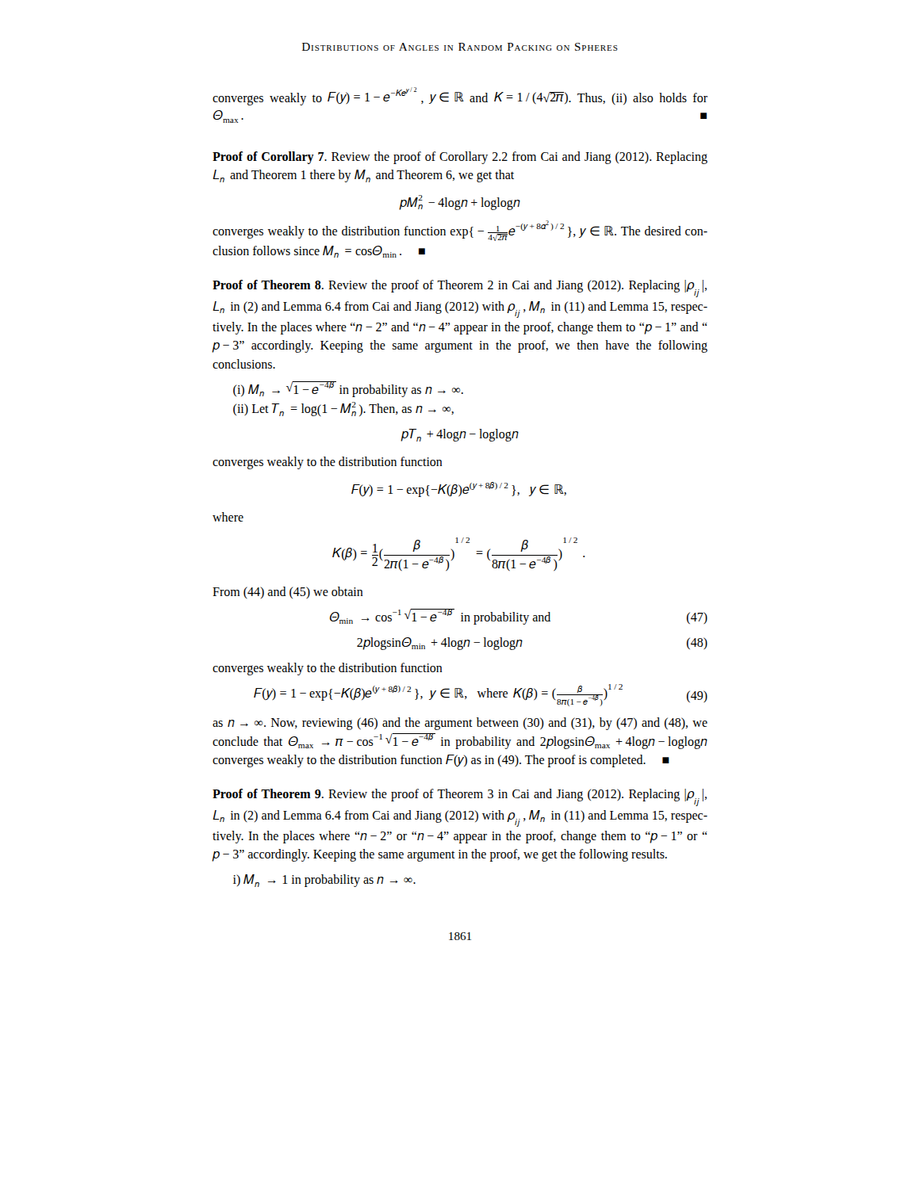Distributions of Angles in Random Packing on Spheres
converges weakly to F(y)=1−e−Key/2, y∈ℝ and K=1/(42π). Thus, (ii) also holds for Θmax. ■
Proof of Corollary 7. Review the proof of Corollary 2.2 from Cai and Jiang (2012). Replacing Ln and Theorem 1 there by Mn and Theorem 6, we get that
pMn2 −4log⁡n +log⁡log⁡n
converges weakly to the distribution function exp⁡{−142πe−(y+8α2)/2}, y∈ℝ. The desired conclusion follows since Mn=cos⁡Θmin. ■
Proof of Theorem 8. Review the proof of Theorem 2 in Cai and Jiang (2012). Replacing |ρij|, Ln in (2) and Lemma 6.4 from Cai and Jiang (2012) with ρij, Mn in (11) and Lemma 15, respectively. In the places where “n−2” and “n−4” appear in the proof, change them to “p−1” and “p−3” accordingly. Keeping the same argument in the proof, we then have the following conclusions.
(i) Mn→1−e−4β in probability as n→∞.
(ii) Let Tn=log⁡(1−Mn2). Then, as n→∞,
pTn +4log⁡n −log⁡log⁡n
converges weakly to the distribution function
F(y)=1− exp⁡ { −K(β) e(y+8β)/2 } ,y∈ℝ,
where
K(β)= 12 (β2π(1−e−4β)) 1/2 = (β8π(1−e−4β)) 1/2 .
From (44) and (45) we obtain
Θmin→ cos−1 1−e−4β in probability and
(47)
2plog⁡sin⁡Θmin +4log⁡n −log⁡log⁡n
(48)
converges weakly to the distribution function
F(y)=1− exp⁡ { −K(β) e(y+8β)/2 } ,y∈ℝ, where K(β)= (β8π(1−e−4β)) 1/2
(49)
as n→∞. Now, reviewing (46) and the argument between (30) and (31), by (47) and (48), we conclude that Θmax→π−cos−11−e−4β in probability and 2plog⁡sin⁡Θmax+4log⁡n−log⁡log⁡n converges weakly to the distribution function F(y) as in (49). The proof is completed. ■
Proof of Theorem 9. Review the proof of Theorem 3 in Cai and Jiang (2012). Replacing |ρij|, Ln in (2) and Lemma 6.4 from Cai and Jiang (2012) with ρij, Mn in (11) and Lemma 15, respectively. In the places where “n−2” or “n−4” appear in the proof, change them to “p−1” or “p−3” accordingly. Keeping the same argument in the proof, we get the following results.
i) Mn→1 in probability as n→∞.
1861